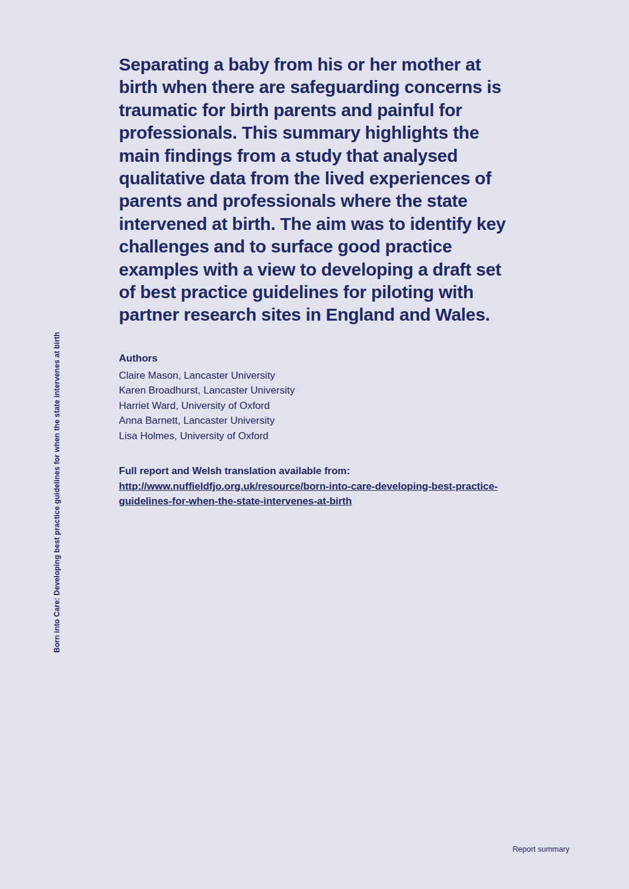Born into Care: Developing best practice guidelines for when the state intervenes at birth
Separating a baby from his or her mother at birth when there are safeguarding concerns is traumatic for birth parents and painful for professionals. This summary highlights the main findings from a study that analysed qualitative data from the lived experiences of parents and professionals where the state intervened at birth. The aim was to identify key challenges and to surface good practice examples with a view to developing a draft set of best practice guidelines for piloting with partner research sites in England and Wales.
Authors
Claire Mason, Lancaster University
Karen Broadhurst, Lancaster University
Harriet Ward, University of Oxford
Anna Barnett, Lancaster University
Lisa Holmes, University of Oxford
Full report and Welsh translation available from: http://www.nuffieldfjo.org.uk/resource/born-into-care-developing-best-practice-guidelines-for-when-the-state-intervenes-at-birth
Report summary